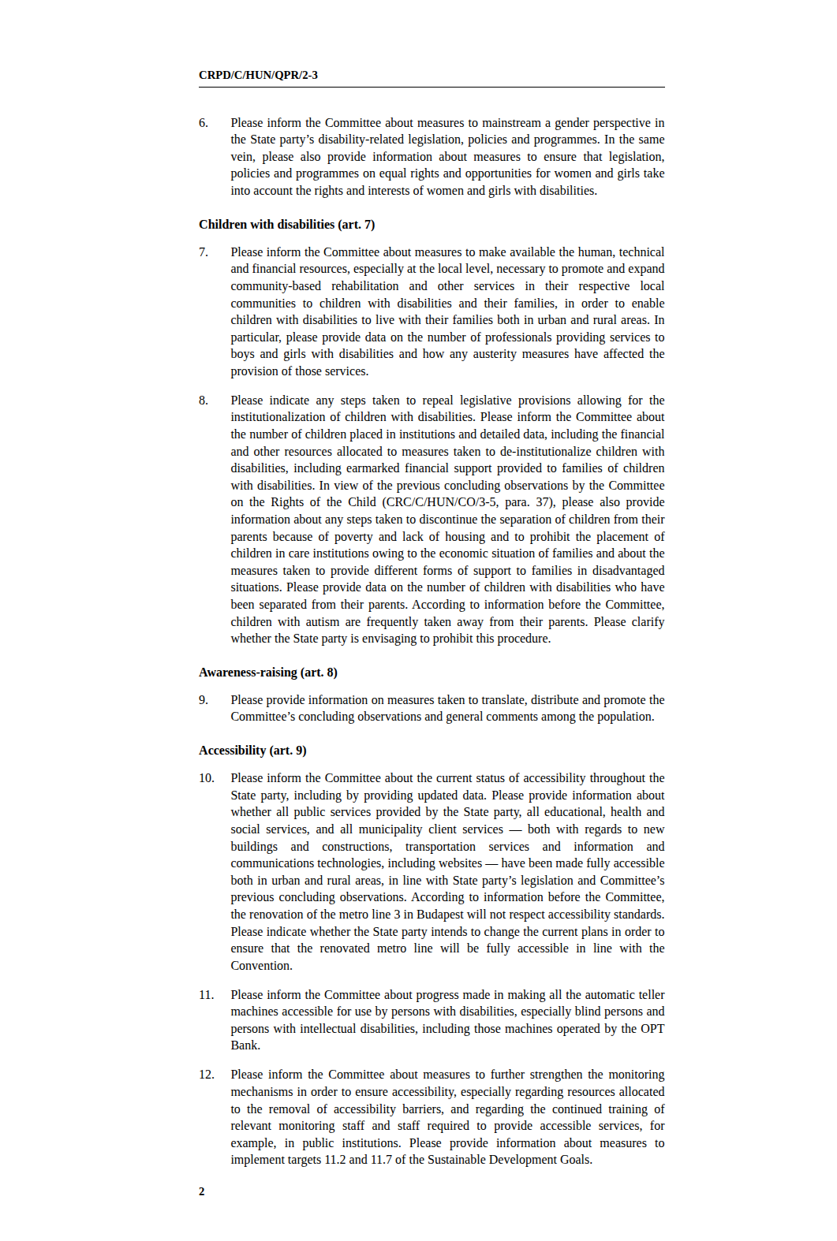CRPD/C/HUN/QPR/2-3
6.
Please inform the Committee about measures to mainstream a gender perspective in the State party’s disability-related legislation, policies and programmes. In the same vein, please also provide information about measures to ensure that legislation, policies and programmes on equal rights and opportunities for women and girls take into account the rights and interests of women and girls with disabilities.
Children with disabilities (art. 7)
7.
Please inform the Committee about measures to make available the human, technical and financial resources, especially at the local level, necessary to promote and expand community-based rehabilitation and other services in their respective local communities to children with disabilities and their families, in order to enable children with disabilities to live with their families both in urban and rural areas. In particular, please provide data on the number of professionals providing services to boys and girls with disabilities and how any austerity measures have affected the provision of those services.
8.
Please indicate any steps taken to repeal legislative provisions allowing for the institutionalization of children with disabilities. Please inform the Committee about the number of children placed in institutions and detailed data, including the financial and other resources allocated to measures taken to de-institutionalize children with disabilities, including earmarked financial support provided to families of children with disabilities. In view of the previous concluding observations by the Committee on the Rights of the Child (CRC/C/HUN/CO/3-5, para. 37), please also provide information about any steps taken to discontinue the separation of children from their parents because of poverty and lack of housing and to prohibit the placement of children in care institutions owing to the economic situation of families and about the measures taken to provide different forms of support to families in disadvantaged situations. Please provide data on the number of children with disabilities who have been separated from their parents. According to information before the Committee, children with autism are frequently taken away from their parents. Please clarify whether the State party is envisaging to prohibit this procedure.
Awareness-raising (art. 8)
9.
Please provide information on measures taken to translate, distribute and promote the Committee’s concluding observations and general comments among the population.
Accessibility (art. 9)
10.
Please inform the Committee about the current status of accessibility throughout the State party, including by providing updated data. Please provide information about whether all public services provided by the State party, all educational, health and social services, and all municipality client services — both with regards to new buildings and constructions, transportation services and information and communications technologies, including websites — have been made fully accessible both in urban and rural areas, in line with State party’s legislation and Committee’s previous concluding observations. According to information before the Committee, the renovation of the metro line 3 in Budapest will not respect accessibility standards. Please indicate whether the State party intends to change the current plans in order to ensure that the renovated metro line will be fully accessible in line with the Convention.
11.
Please inform the Committee about progress made in making all the automatic teller machines accessible for use by persons with disabilities, especially blind persons and persons with intellectual disabilities, including those machines operated by the OPT Bank.
12.
Please inform the Committee about measures to further strengthen the monitoring mechanisms in order to ensure accessibility, especially regarding resources allocated to the removal of accessibility barriers, and regarding the continued training of relevant monitoring staff and staff required to provide accessible services, for example, in public institutions. Please provide information about measures to implement targets 11.2 and 11.7 of the Sustainable Development Goals.
2